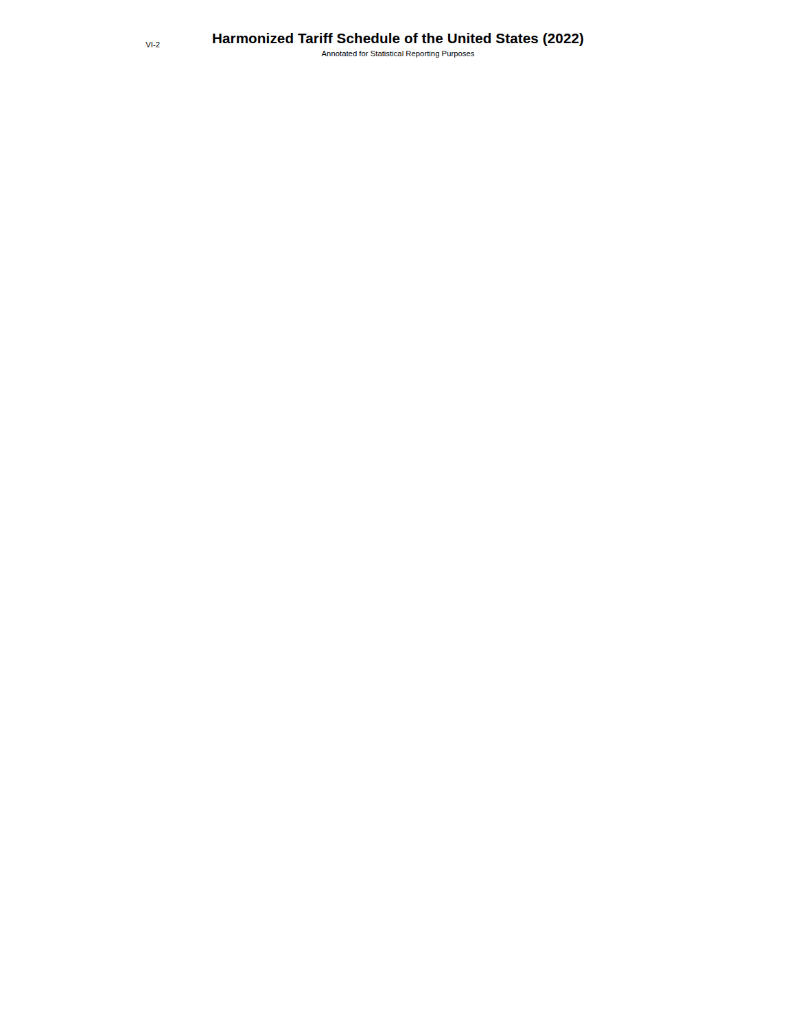VI-2
Harmonized Tariff Schedule of the United States (2022)
Annotated for Statistical Reporting Purposes